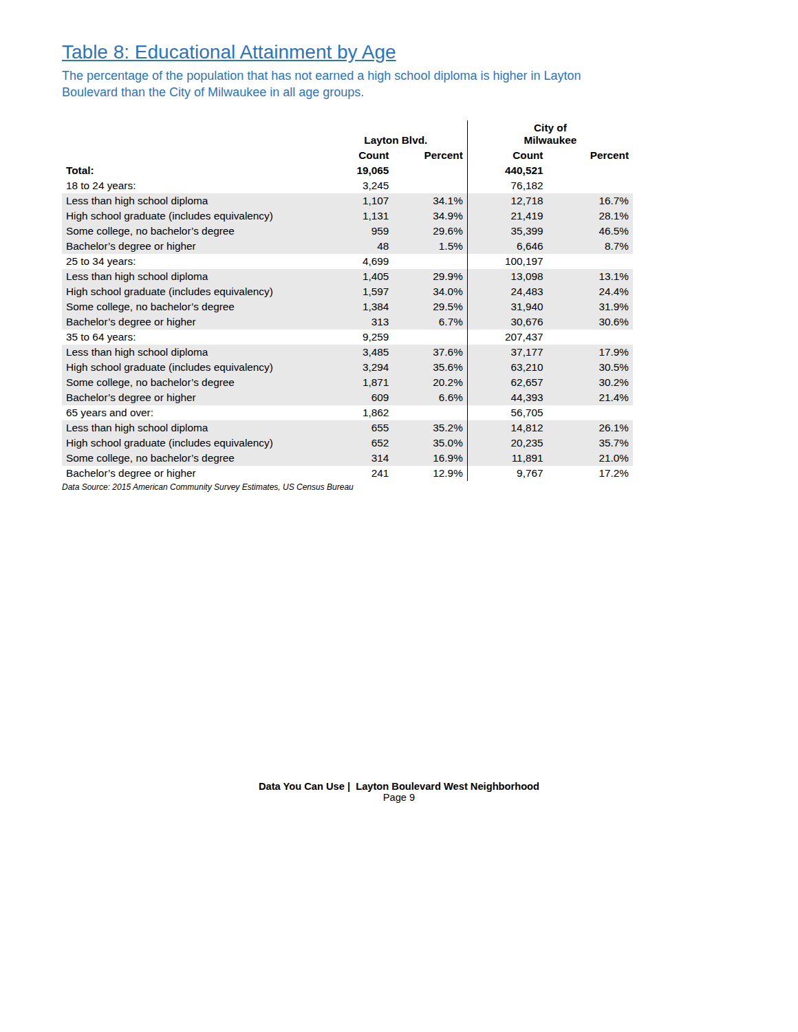Table 8: Educational Attainment by Age
The percentage of the population that has not earned a high school diploma is higher in Layton Boulevard than the City of Milwaukee in all age groups.
| | Layton Blvd. | City of Milwaukee |
| --- | --- | --- |
| | Count | Percent | Count | Percent |
| Total: | 19,065 | | 440,521 | |
| 18 to 24 years: | 3,245 | | 76,182 | |
| Less than high school diploma | 1,107 | 34.1% | 12,718 | 16.7% |
| High school graduate (includes equivalency) | 1,131 | 34.9% | 21,419 | 28.1% |
| Some college, no bachelor’s degree | 959 | 29.6% | 35,399 | 46.5% |
| Bachelor’s degree or higher | 48 | 1.5% | 6,646 | 8.7% |
| 25 to 34 years: | 4,699 | | 100,197 | |
| Less than high school diploma | 1,405 | 29.9% | 13,098 | 13.1% |
| High school graduate (includes equivalency) | 1,597 | 34.0% | 24,483 | 24.4% |
| Some college, no bachelor’s degree | 1,384 | 29.5% | 31,940 | 31.9% |
| Bachelor’s degree or higher | 313 | 6.7% | 30,676 | 30.6% |
| 35 to 64 years: | 9,259 | | 207,437 | |
| Less than high school diploma | 3,485 | 37.6% | 37,177 | 17.9% |
| High school graduate (includes equivalency) | 3,294 | 35.6% | 63,210 | 30.5% |
| Some college, no bachelor’s degree | 1,871 | 20.2% | 62,657 | 30.2% |
| Bachelor’s degree or higher | 609 | 6.6% | 44,393 | 21.4% |
| 65 years and over: | 1,862 | | 56,705 | |
| Less than high school diploma | 655 | 35.2% | 14,812 | 26.1% |
| High school graduate (includes equivalency) | 652 | 35.0% | 20,235 | 35.7% |
| Some college, no bachelor’s degree | 314 | 16.9% | 11,891 | 21.0% |
| Bachelor’s degree or higher | 241 | 12.9% | 9,767 | 17.2% |
Data Source: 2015 American Community Survey Estimates, US Census Bureau
Data You Can Use | Layton Boulevard West Neighborhood
Page 9